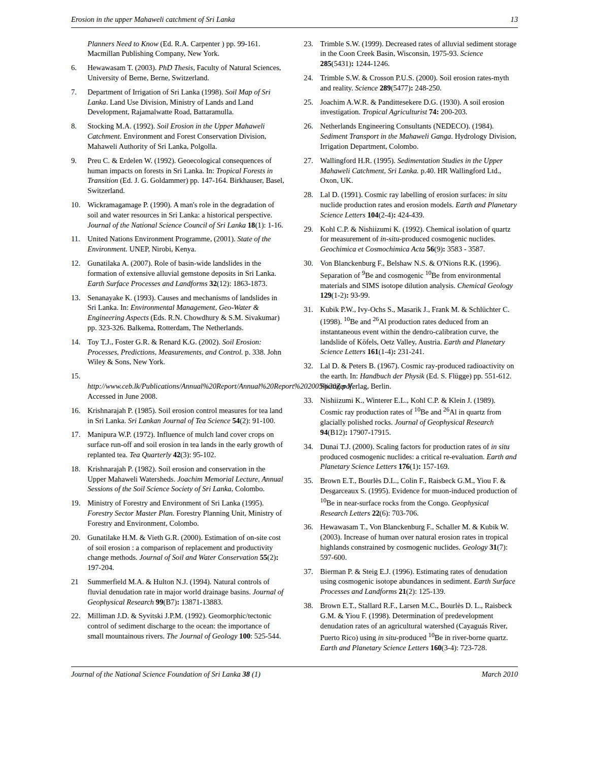Erosion in the upper Mahaweli catchment of Sri Lanka 13
Planners Need to Know (Ed. R.A. Carpenter ) pp. 99-161. Macmillan Publishing Company, New York.
Hewawasam T. (2003). PhD Thesis, Faculty of Natural Sciences, University of Berne, Berne, Switzerland.
Department of Irrigation of Sri Lanka (1998). Soil Map of Sri Lanka. Land Use Division, Ministry of Lands and Land Development, Rajamalwatte Road, Battaramulla.
Stocking M.A. (1992). Soil Erosion in the Upper Mahaweli Catchment. Environment and Forest Conservation Division, Mahaweli Authority of Sri Lanka, Polgolla.
Preu C. & Erdelen W. (1992). Geoecological consequences of human impacts on forests in Sri Lanka. In: Tropical Forests in Transition (Ed. J. G. Goldammer) pp. 147-164. Birkhauser, Basel, Switzerland.
Wickramagamage P. (1990). A man's role in the degradation of soil and water resources in Sri Lanka: a historical perspective. Journal of the National Science Council of Sri Lanka 18(1): 1-16.
United Nations Environment Programme, (2001). State of the Environment. UNEP, Nirobi, Kenya.
Gunatilaka A. (2007). Role of basin-wide landslides in the formation of extensive alluvial gemstone deposits in Sri Lanka. Earth Surface Processes and Landforms 32(12): 1863-1873.
Senanayake K. (1993). Causes and mechanisms of landslides in Sri Lanka. In: Environmental Management, Geo-Water & Engineering Aspects (Eds. R.N. Chowdhury & S.M. Sivakumar) pp. 323-326. Balkema, Rotterdam, The Netherlands.
Toy T.J., Foster G.R. & Renard K.G. (2002). Soil Erosion: Processes, Predictions, Measurements, and Control. p. 338. John Wiley & Sons, New York.
http://www.ceb.lk/Publications/Annual%20Report/Annual%20Report%202005%20Z.pdf. Accessed in June 2008.
Krishnarajah P. (1985). Soil erosion control measures for tea land in Sri Lanka. Sri Lankan Journal of Tea Science 54(2): 91-100.
Manipura W.P. (1972). Influence of mulch land cover crops on surface run-off and soil erosion in tea lands in the early growth of replanted tea. Tea Quarterly 42(3): 95-102.
Krishnarajah P. (1982). Soil erosion and conservation in the Upper Mahaweli Watersheds. Joachim Memorial Lecture, Annual Sessions of the Soil Science Society of Sri Lanka, Colombo.
Ministry of Forestry and Environment of Sri Lanka (1995). Forestry Sector Master Plan. Forestry Planning Unit, Ministry of Forestry and Environment, Colombo.
Gunatilake H.M. & Vieth G.R. (2000). Estimation of on-site cost of soil erosion : a comparison of replacement and productivity change methods. Journal of Soil and Water Conservation 55(2): 197-204.
Summerfield M.A. & Hulton N.J. (1994). Natural controls of fluvial denudation rate in major world drainage basins. Journal of Geophysical Research 99(B7): 13871-13883.
Milliman J.D. & Syvitski J.P.M. (1992). Geomorphic/tectonic control of sediment discharge to the ocean: the importance of small mountainous rivers. The Journal of Geology 100: 525-544.
Trimble S.W. (1999). Decreased rates of alluvial sediment storage in the Coon Creek Basin, Wisconsin, 1975-93. Science 285(5431): 1244-1246.
Trimble S.W. & Crosson P.U.S. (2000). Soil erosion rates-myth and reality. Science 289(5477): 248-250.
Joachim A.W.R. & Pandittesekere D.G. (1930). A soil erosion investigation. Tropical Agriculturist 74: 200-203.
Netherlands Engineering Consultants (NEDECO). (1984). Sediment Transport in the Mahaweli Ganga. Hydrology Division, Irrigation Department, Colombo.
Wallingford H.R. (1995). Sedimentation Studies in the Upper Mahaweli Catchment, Sri Lanka. p.40. HR Wallingford Ltd., Oxon, UK.
Lal D. (1991). Cosmic ray labelling of erosion surfaces: in situ nuclide production rates and erosion models. Earth and Planetary Science Letters 104(2-4): 424-439.
Kohl C.P. & Nishiizumi K. (1992). Chemical isolation of quartz for measurement of in-situ-produced cosmogenic nuclides. Geochimica et Cosmochimica Acta 56(9): 3583 - 3587.
Von Blanckenburg F., Belshaw N.S. & O'Nions R.K. (1996). Separation of 9Be and cosmogenic 10Be from environmental materials and SIMS isotope dilution analysis. Chemical Geology 129(1-2): 93-99.
Kubik P.W., Ivy-Ochs S., Masarik J., Frank M. & Schlüchter C. (1998). 10Be and 26Al production rates deduced from an instantaneous event within the dendro-calibration curve, the landslide of Köfels, Oetz Valley, Austria. Earth and Planetary Science Letters 161(1-4): 231-241.
Lal D. & Peters B. (1967). Cosmic ray-produced radioactivity on the earth. In: Handbuch der Physik (Ed. S. Flügge) pp. 551-612. Springer Verlag, Berlin.
Nishiizumi K., Winterer E.L., Kohl C.P. & Klein J. (1989). Cosmic ray production rates of 10Be and 26Al in quartz from glacially polished rocks. Journal of Geophysical Research 94(B12): 17907-17915.
Dunai T.J. (2000). Scaling factors for production rates of in situ produced cosmogenic nuclides: a critical re-evaluation. Earth and Planetary Science Letters 176(1): 157-169.
Brown E.T., Bourlès D.L., Colin F., Raisbeck G.M., Yiou F. & Desgarceaux S. (1995). Evidence for muon-induced production of 10Be in near-surface rocks from the Congo. Geophysical Research Letters 22(6): 703-706.
Hewawasam T., Von Blanckenburg F., Schaller M. & Kubik W. (2003). Increase of human over natural erosion rates in tropical highlands constrained by cosmogenic nuclides. Geology 31(7): 597-600.
Bierman P. & Steig E.J. (1996). Estimating rates of denudation using cosmogenic isotope abundances in sediment. Earth Surface Processes and Landforms 21(2): 125-139.
Brown E.T., Stallard R.F., Larsen M.C., Bourlès D. L., Raisbeck G.M. & Yiou F. (1998). Determination of predevelopment denudation rates of an agricultural watershed (Cayaguás River, Puerto Rico) using in situ-produced 10Be in river-borne quartz. Earth and Planetary Science Letters 160(3-4): 723-728.
Journal of the National Science Foundation of Sri Lanka 38 (1) March 2010